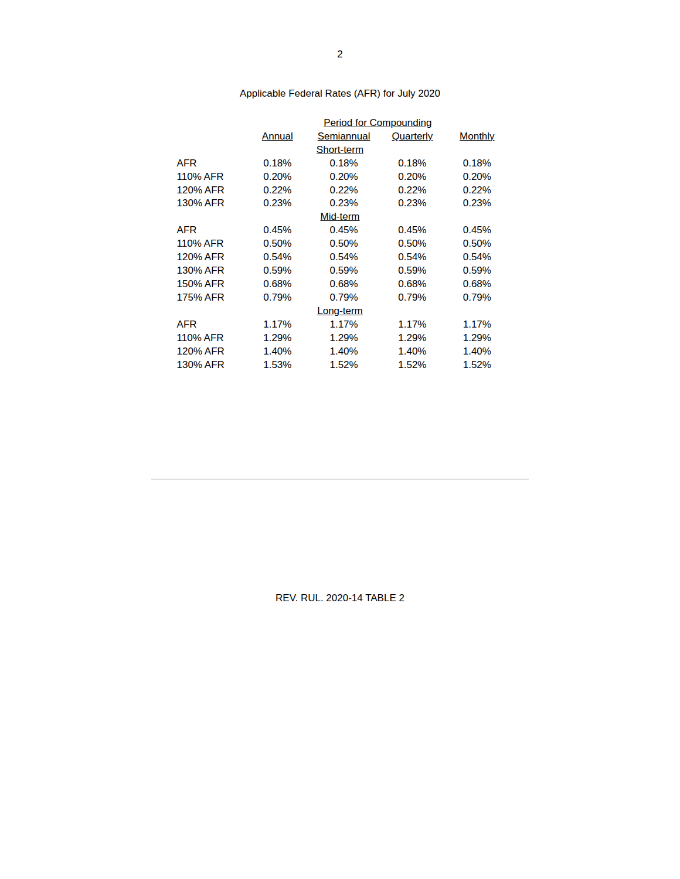2
Applicable Federal Rates (AFR) for July 2020
| | Period for Compounding |
| | Annual | Semiannual | Quarterly | Monthly |
| Short-term |
| AFR | 0.18% | 0.18% | 0.18% | 0.18% |
| 110% AFR | 0.20% | 0.20% | 0.20% | 0.20% |
| 120% AFR | 0.22% | 0.22% | 0.22% | 0.22% |
| 130% AFR | 0.23% | 0.23% | 0.23% | 0.23% |
| Mid-term |
| AFR | 0.45% | 0.45% | 0.45% | 0.45% |
| 110% AFR | 0.50% | 0.50% | 0.50% | 0.50% |
| 120% AFR | 0.54% | 0.54% | 0.54% | 0.54% |
| 130% AFR | 0.59% | 0.59% | 0.59% | 0.59% |
| 150% AFR | 0.68% | 0.68% | 0.68% | 0.68% |
| 175% AFR | 0.79% | 0.79% | 0.79% | 0.79% |
| Long-term |
| AFR | 1.17% | 1.17% | 1.17% | 1.17% |
| 110% AFR | 1.29% | 1.29% | 1.29% | 1.29% |
| 120% AFR | 1.40% | 1.40% | 1.40% | 1.40% |
| 130% AFR | 1.53% | 1.52% | 1.52% | 1.52% |
REV. RUL. 2020-14 TABLE 2